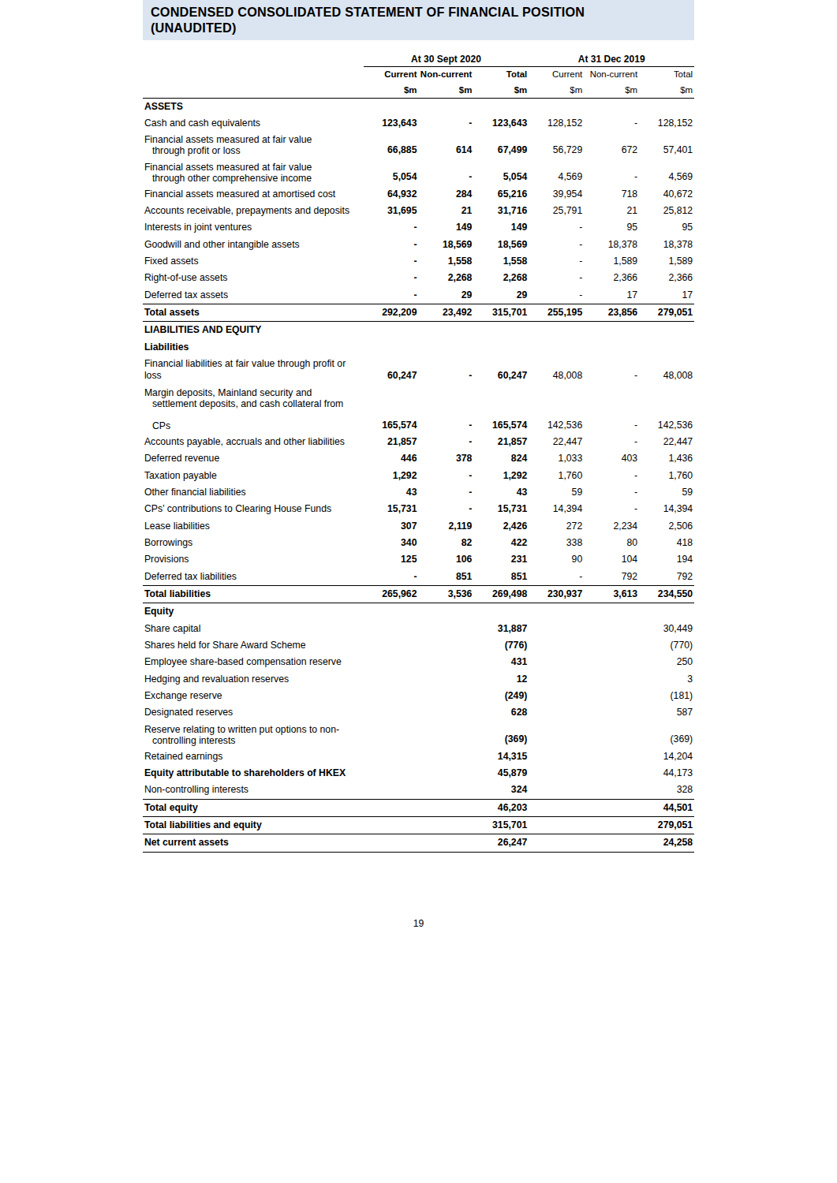CONDENSED CONSOLIDATED STATEMENT OF FINANCIAL POSITION
(UNAUDITED)
| | At 30 Sept 2020 | At 31 Dec 2019 |
| --- | --- | --- |
| | Current | Non-current | Total | Current | Non-current | Total |
| | $m | $m | $m | $m | $m | $m |
| ASSETS | |
| Cash and cash equivalents | 123,643 | - | 123,643 | 128,152 | - | 128,152 |
| Financial assets measured at fair value through profit or loss | 66,885 | 614 | 67,499 | 56,729 | 672 | 57,401 |
| Financial assets measured at fair value through other comprehensive income | 5,054 | - | 5,054 | 4,569 | - | 4,569 |
| Financial assets measured at amortised cost | 64,932 | 284 | 65,216 | 39,954 | 718 | 40,672 |
| Accounts receivable, prepayments and deposits | 31,695 | 21 | 31,716 | 25,791 | 21 | 25,812 |
| Interests in joint ventures | - | 149 | 149 | - | 95 | 95 |
| Goodwill and other intangible assets | - | 18,569 | 18,569 | - | 18,378 | 18,378 |
| Fixed assets | - | 1,558 | 1,558 | - | 1,589 | 1,589 |
| Right-of-use assets | - | 2,268 | 2,268 | - | 2,366 | 2,366 |
| Deferred tax assets | - | 29 | 29 | - | 17 | 17 |
| Total assets | 292,209 | 23,492 | 315,701 | 255,195 | 23,856 | 279,051 |
| LIABILITIES AND EQUITY | |
| Liabilities | |
| Financial liabilities at fair value through profit or loss | 60,247 | - | 60,247 | 48,008 | - | 48,008 |
| Margin deposits, Mainland security and settlement deposits, and cash collateral from CPs | 165,574 | - | 165,574 | 142,536 | - | 142,536 |
| Accounts payable, accruals and other liabilities | 21,857 | - | 21,857 | 22,447 | - | 22,447 |
| Deferred revenue | 446 | 378 | 824 | 1,033 | 403 | 1,436 |
| Taxation payable | 1,292 | - | 1,292 | 1,760 | - | 1,760 |
| Other financial liabilities | 43 | - | 43 | 59 | - | 59 |
| CPs’ contributions to Clearing House Funds | 15,731 | - | 15,731 | 14,394 | - | 14,394 |
| Lease liabilities | 307 | 2,119 | 2,426 | 272 | 2,234 | 2,506 |
| Borrowings | 340 | 82 | 422 | 338 | 80 | 418 |
| Provisions | 125 | 106 | 231 | 90 | 104 | 194 |
| Deferred tax liabilities | - | 851 | 851 | - | 792 | 792 |
| Total liabilities | 265,962 | 3,536 | 269,498 | 230,937 | 3,613 | 234,550 |
| Equity | |
| Share capital | | | 31,887 | | | 30,449 |
| Shares held for Share Award Scheme | | | (776) | | | (770) |
| Employee share-based compensation reserve | | | 431 | | | 250 |
| Hedging and revaluation reserves | | | 12 | | | 3 |
| Exchange reserve | | | (249) | | | (181) |
| Designated reserves | | | 628 | | | 587 |
| Reserve relating to written put options to non- controlling interests | | | (369) | | | (369) |
| Retained earnings | | | 14,315 | | | 14,204 |
| Equity attributable to shareholders of HKEX | | | 45,879 | | | 44,173 |
| Non-controlling interests | | | 324 | | | 328 |
| Total equity | | | 46,203 | | | 44,501 |
| Total liabilities and equity | | | 315,701 | | | 279,051 |
| Net current assets | | | 26,247 | | | 24,258 |
19